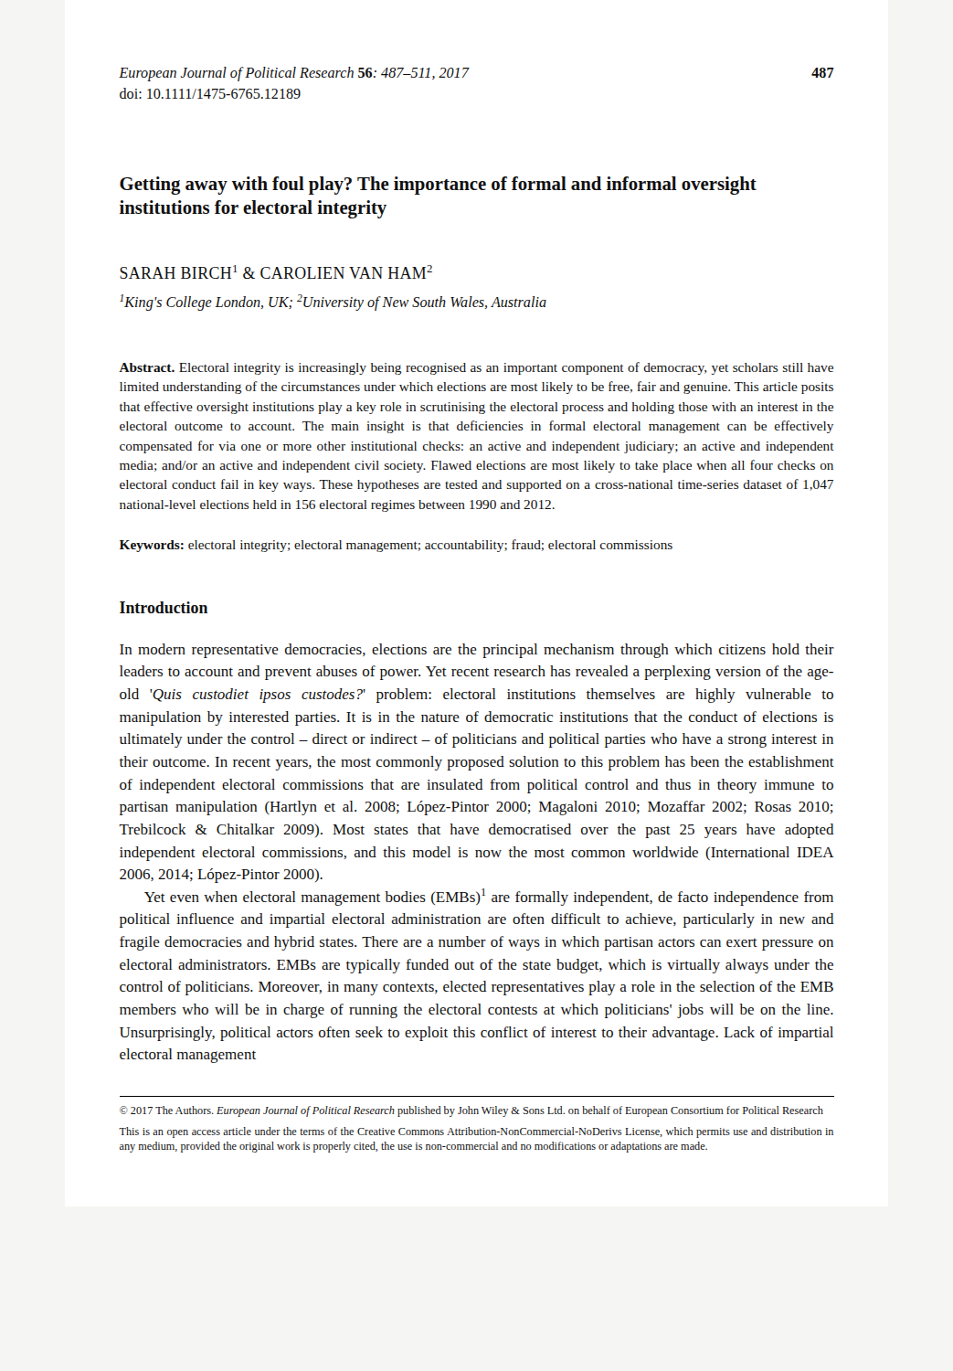European Journal of Political Research 56: 487–511, 2017
doi: 10.1111/1475-6765.12189
487
Getting away with foul play? The importance of formal and informal oversight institutions for electoral integrity
SARAH BIRCH1 & CAROLIEN VAN HAM2
1King's College London, UK; 2University of New South Wales, Australia
Abstract. Electoral integrity is increasingly being recognised as an important component of democracy, yet scholars still have limited understanding of the circumstances under which elections are most likely to be free, fair and genuine. This article posits that effective oversight institutions play a key role in scrutinising the electoral process and holding those with an interest in the electoral outcome to account. The main insight is that deficiencies in formal electoral management can be effectively compensated for via one or more other institutional checks: an active and independent judiciary; an active and independent media; and/or an active and independent civil society. Flawed elections are most likely to take place when all four checks on electoral conduct fail in key ways. These hypotheses are tested and supported on a cross-national time-series dataset of 1,047 national-level elections held in 156 electoral regimes between 1990 and 2012.
Keywords: electoral integrity; electoral management; accountability; fraud; electoral commissions
Introduction
In modern representative democracies, elections are the principal mechanism through which citizens hold their leaders to account and prevent abuses of power. Yet recent research has revealed a perplexing version of the age-old 'Quis custodiet ipsos custodes?' problem: electoral institutions themselves are highly vulnerable to manipulation by interested parties. It is in the nature of democratic institutions that the conduct of elections is ultimately under the control – direct or indirect – of politicians and political parties who have a strong interest in their outcome. In recent years, the most commonly proposed solution to this problem has been the establishment of independent electoral commissions that are insulated from political control and thus in theory immune to partisan manipulation (Hartlyn et al. 2008; López-Pintor 2000; Magaloni 2010; Mozaffar 2002; Rosas 2010; Trebilcock & Chitalkar 2009). Most states that have democratised over the past 25 years have adopted independent electoral commissions, and this model is now the most common worldwide (International IDEA 2006, 2014; López-Pintor 2000).
Yet even when electoral management bodies (EMBs)1 are formally independent, de facto independence from political influence and impartial electoral administration are often difficult to achieve, particularly in new and fragile democracies and hybrid states. There are a number of ways in which partisan actors can exert pressure on electoral administrators. EMBs are typically funded out of the state budget, which is virtually always under the control of politicians. Moreover, in many contexts, elected representatives play a role in the selection of the EMB members who will be in charge of running the electoral contests at which politicians' jobs will be on the line. Unsurprisingly, political actors often seek to exploit this conflict of interest to their advantage. Lack of impartial electoral management
© 2017 The Authors. European Journal of Political Research published by John Wiley & Sons Ltd. on behalf of European Consortium for Political Research
This is an open access article under the terms of the Creative Commons Attribution-NonCommercial-NoDerivs License, which permits use and distribution in any medium, provided the original work is properly cited, the use is non-commercial and no modifications or adaptations are made.